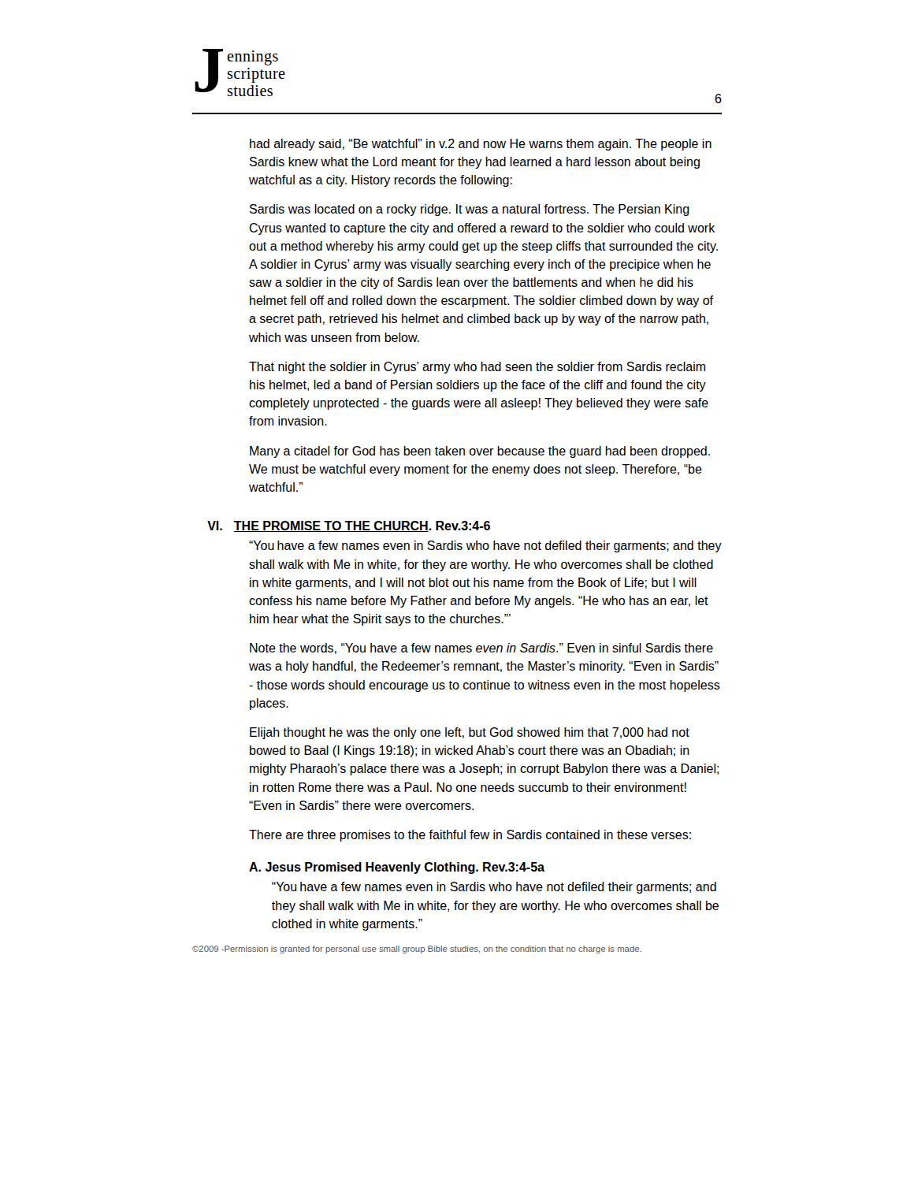J ennings scripture studies
6
had already said, “Be watchful” in v.2 and now He warns them again. The people in Sardis knew what the Lord meant for they had learned a hard lesson about being watchful as a city. History records the following:
Sardis was located on a rocky ridge. It was a natural fortress. The Persian King Cyrus wanted to capture the city and offered a reward to the soldier who could work out a method whereby his army could get up the steep cliffs that surrounded the city. A soldier in Cyrus’ army was visually searching every inch of the precipice when he saw a soldier in the city of Sardis lean over the battlements and when he did his helmet fell off and rolled down the escarpment. The soldier climbed down by way of a secret path, retrieved his helmet and climbed back up by way of the narrow path, which was unseen from below.
That night the soldier in Cyrus’ army who had seen the soldier from Sardis reclaim his helmet, led a band of Persian soldiers up the face of the cliff and found the city completely unprotected - the guards were all asleep! They believed they were safe from invasion.
Many a citadel for God has been taken over because the guard had been dropped. We must be watchful every moment for the enemy does not sleep. Therefore, “be watchful.”
VI.
THE PROMISE TO THE CHURCH. Rev.3:4-6
“You have a few names even in Sardis who have not defiled their garments; and they shall walk with Me in white, for they are worthy. He who overcomes shall be clothed in white garments, and I will not blot out his name from the Book of Life; but I will confess his name before My Father and before My angels. “He who has an ear, let him hear what the Spirit says to the churches.”’
Note the words, “You have a few names even in Sardis.” Even in sinful Sardis there was a holy handful, the Redeemer’s remnant, the Master’s minority. “Even in Sardis” - those words should encourage us to continue to witness even in the most hopeless places.
Elijah thought he was the only one left, but God showed him that 7,000 had not bowed to Baal (I Kings 19:18); in wicked Ahab’s court there was an Obadiah; in mighty Pharaoh’s palace there was a Joseph; in corrupt Babylon there was a Daniel; in rotten Rome there was a Paul. No one needs succumb to their environment! “Even in Sardis” there were overcomers.
There are three promises to the faithful few in Sardis contained in these verses:
A. Jesus Promised Heavenly Clothing. Rev.3:4-5a
“You have a few names even in Sardis who have not defiled their garments; and they shall walk with Me in white, for they are worthy. He who overcomes shall be clothed in white garments.”
©2009 -Permission is granted for personal use small group Bible studies, on the condition that no charge is made.